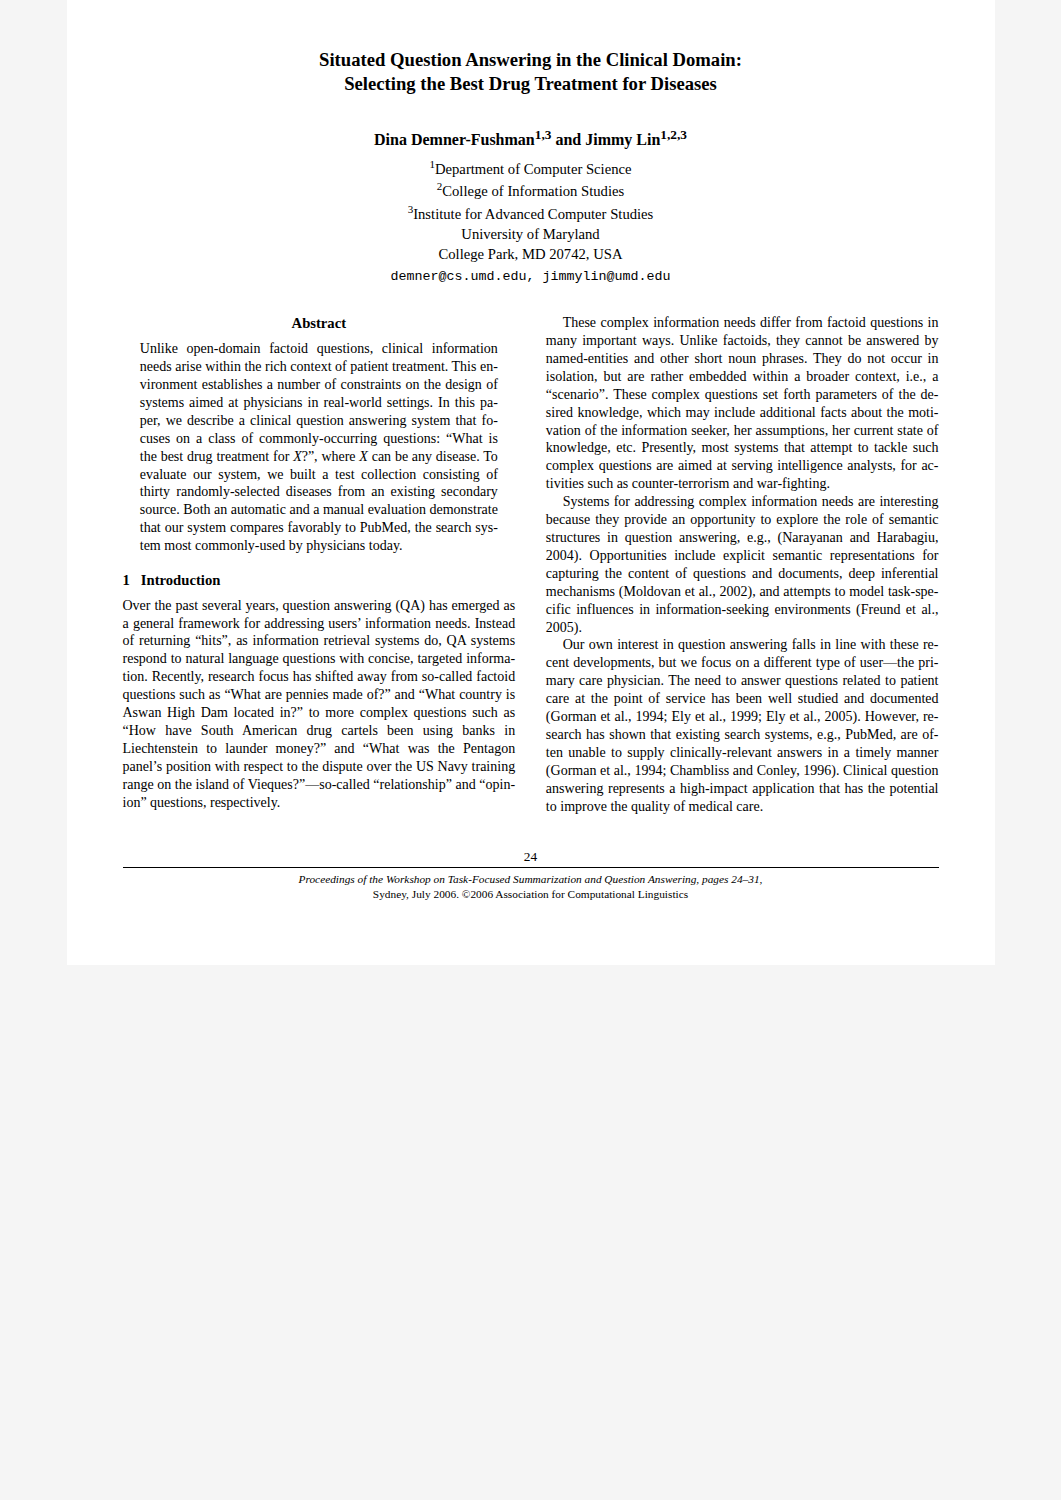Situated Question Answering in the Clinical Domain:
Selecting the Best Drug Treatment for Diseases
Dina Demner-Fushman1,3 and Jimmy Lin1,2,3
1Department of Computer Science
2College of Information Studies
3Institute for Advanced Computer Studies
University of Maryland
College Park, MD 20742, USA
demner@cs.umd.edu, jimmylin@umd.edu
Abstract
Unlike open-domain factoid questions, clinical information needs arise within the rich context of patient treatment. This environment establishes a number of constraints on the design of systems aimed at physicians in real-world settings. In this paper, we describe a clinical question answering system that focuses on a class of commonly-occurring questions: “What is the best drug treatment for X?”, where X can be any disease. To evaluate our system, we built a test collection consisting of thirty randomly-selected diseases from an existing secondary source. Both an automatic and a manual evaluation demonstrate that our system compares favorably to PubMed, the search system most commonly-used by physicians today.
1 Introduction
Over the past several years, question answering (QA) has emerged as a general framework for addressing users’ information needs. Instead of returning “hits”, as information retrieval systems do, QA systems respond to natural language questions with concise, targeted information. Recently, research focus has shifted away from so-called factoid questions such as “What are pennies made of?” and “What country is Aswan High Dam located in?” to more complex questions such as “How have South American drug cartels been using banks in Liechtenstein to launder money?” and “What was the Pentagon panel’s position with respect to the dispute over the US Navy training range on the island of Vieques?”—so-called “relationship” and “opinion” questions, respectively.
These complex information needs differ from factoid questions in many important ways. Unlike factoids, they cannot be answered by named-entities and other short noun phrases. They do not occur in isolation, but are rather embedded within a broader context, i.e., a “scenario”. These complex questions set forth parameters of the desired knowledge, which may include additional facts about the motivation of the information seeker, her assumptions, her current state of knowledge, etc. Presently, most systems that attempt to tackle such complex questions are aimed at serving intelligence analysts, for activities such as counter-terrorism and war-fighting.
Systems for addressing complex information needs are interesting because they provide an opportunity to explore the role of semantic structures in question answering, e.g., (Narayanan and Harabagiu, 2004). Opportunities include explicit semantic representations for capturing the content of questions and documents, deep inferential mechanisms (Moldovan et al., 2002), and attempts to model task-specific influences in information-seeking environments (Freund et al., 2005).
Our own interest in question answering falls in line with these recent developments, but we focus on a different type of user—the primary care physician. The need to answer questions related to patient care at the point of service has been well studied and documented (Gorman et al., 1994; Ely et al., 1999; Ely et al., 2005). However, research has shown that existing search systems, e.g., PubMed, are often unable to supply clinically-relevant answers in a timely manner (Gorman et al., 1994; Chambliss and Conley, 1996). Clinical question answering represents a high-impact application that has the potential to improve the quality of medical care.
24
Proceedings of the Workshop on Task-Focused Summarization and Question Answering, pages 24–31,
Sydney, July 2006. ©2006 Association for Computational Linguistics